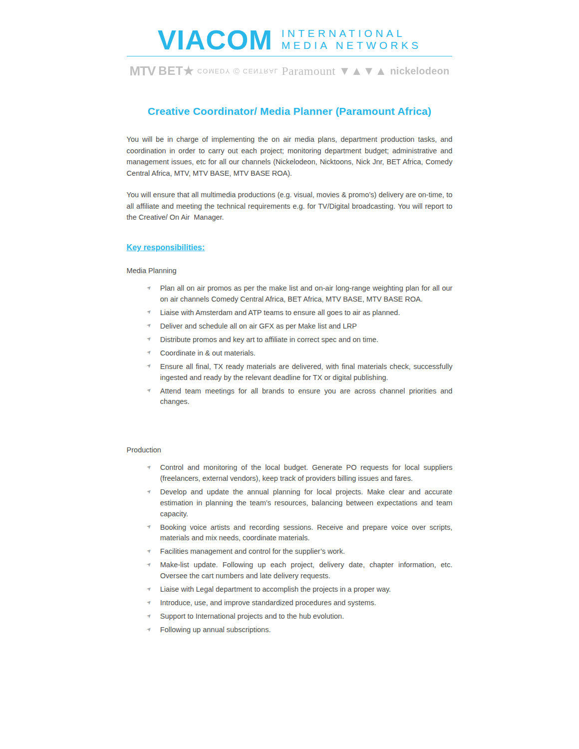VIACOM
INTERNATIONAL
MEDIA NETWORKS
MTV BET★ COMEDY Ⓒ CENTRAL Paramount ▼▲▼▲ nickelodeon
Creative Coordinator/ Media Planner (Paramount Africa)
You will be in charge of implementing the on air media plans, department production tasks, and coordination in order to carry out each project; monitoring department budget; administrative and management issues, etc for all our channels (Nickelodeon, Nicktoons, Nick Jnr, BET Africa, Comedy Central Africa, MTV, MTV BASE, MTV BASE ROA).
You will ensure that all multimedia productions (e.g. visual, movies & promo’s) delivery are on-time, to all affiliate and meeting the technical requirements e.g. for TV/Digital broadcasting. You will report to the Creative/ On Air Manager.
Key responsibilities:
Media Planning
Plan all on air promos as per the make list and on-air long-range weighting plan for all our on air channels Comedy Central Africa, BET Africa, MTV BASE, MTV BASE ROA.
Liaise with Amsterdam and ATP teams to ensure all goes to air as planned.
Deliver and schedule all on air GFX as per Make list and LRP
Distribute promos and key art to affiliate in correct spec and on time.
Coordinate in & out materials.
Ensure all final, TX ready materials are delivered, with final materials check, successfully ingested and ready by the relevant deadline for TX or digital publishing.
Attend team meetings for all brands to ensure you are across channel priorities and changes.
Production
Control and monitoring of the local budget. Generate PO requests for local suppliers (freelancers, external vendors), keep track of providers billing issues and fares.
Develop and update the annual planning for local projects. Make clear and accurate estimation in planning the team’s resources, balancing between expectations and team capacity.
Booking voice artists and recording sessions. Receive and prepare voice over scripts, materials and mix needs, coordinate materials.
Facilities management and control for the supplier’s work.
Make-list update. Following up each project, delivery date, chapter information, etc. Oversee the cart numbers and late delivery requests.
Liaise with Legal department to accomplish the projects in a proper way.
Introduce, use, and improve standardized procedures and systems.
Support to International projects and to the hub evolution.
Following up annual subscriptions.